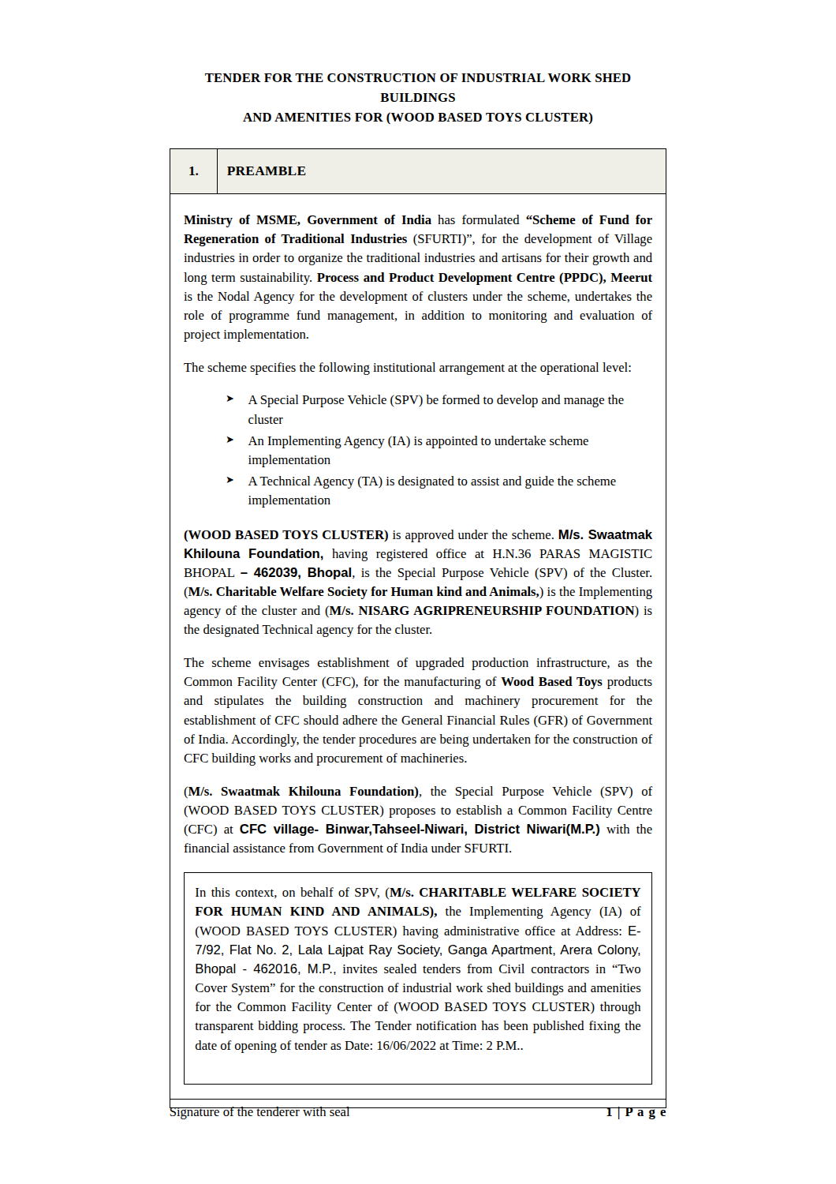TENDER FOR THE CONSTRUCTION OF INDUSTRIAL WORK SHED BUILDINGS
AND AMENITIES FOR (WOOD BASED TOYS CLUSTER)
| 1. | PREAMBLE |
| Ministry of MSME, Government of India has formulated “Scheme of Fund for Regeneration of Traditional Industries (SFURTI)”, for the development of Village industries in order to organize the traditional industries and artisans for their growth and long term sustainability. Process and Product Development Centre (PPDC), Meerut is the Nodal Agency for the development of clusters under the scheme, undertakes the role of programme fund management, in addition to monitoring and evaluation of project implementation. The scheme specifies the following institutional arrangement at the operational level: A Special Purpose Vehicle (SPV) be formed to develop and manage the cluster An Implementing Agency (IA) is appointed to undertake scheme implementation A Technical Agency (TA) is designated to assist and guide the scheme implementation (WOOD BASED TOYS CLUSTER) is approved under the scheme. M/s. Swaatmak Khilouna Foundation, having registered office at H.N.36 PARAS MAGISTIC BHOPAL – 462039, Bhopal , is the Special Purpose Vehicle (SPV) of the Cluster. ( M/s. Charitable Welfare Society for Human kind and Animals, ) is the Implementing agency of the cluster and ( M/s. NISARG AGRIPRENEURSHIP FOUNDATION ) is the designated Technical agency for the cluster. The scheme envisages establishment of upgraded production infrastructure, as the Common Facility Center (CFC), for the manufacturing of Wood Based Toys products and stipulates the building construction and machinery procurement for the establishment of CFC should adhere the General Financial Rules (GFR) of Government of India. Accordingly, the tender procedures are being undertaken for the construction of CFC building works and procurement of machineries. ( M/s. Swaatmak Khilouna Foundation) , the Special Purpose Vehicle (SPV) of (WOOD BASED TOYS CLUSTER) proposes to establish a Common Facility Centre (CFC) at CFC village- Binwar,Tahseel-Niwari, District Niwari(M.P.) with the financial assistance from Government of India under SFURTI. In this context, on behalf of SPV, ( M/s. CHARITABLE WELFARE SOCIETY FOR HUMAN KIND AND ANIMALS), the Implementing Agency (IA) of (WOOD BASED TOYS CLUSTER) having administrative office at Address: E-7/92, Flat No. 2, Lala Lajpat Ray Society, Ganga Apartment, Arera Colony, Bhopal - 462016, M.P., invites sealed tenders from Civil contractors in “Two Cover System” for the construction of industrial work shed buildings and amenities for the Common Facility Center of (WOOD BASED TOYS CLUSTER) through transparent bidding process. The Tender notification has been published fixing the date of opening of tender as Date: 16/06/2022 at Time: 2 P.M.. |
Signature of the tenderer with seal 1 | P a g e